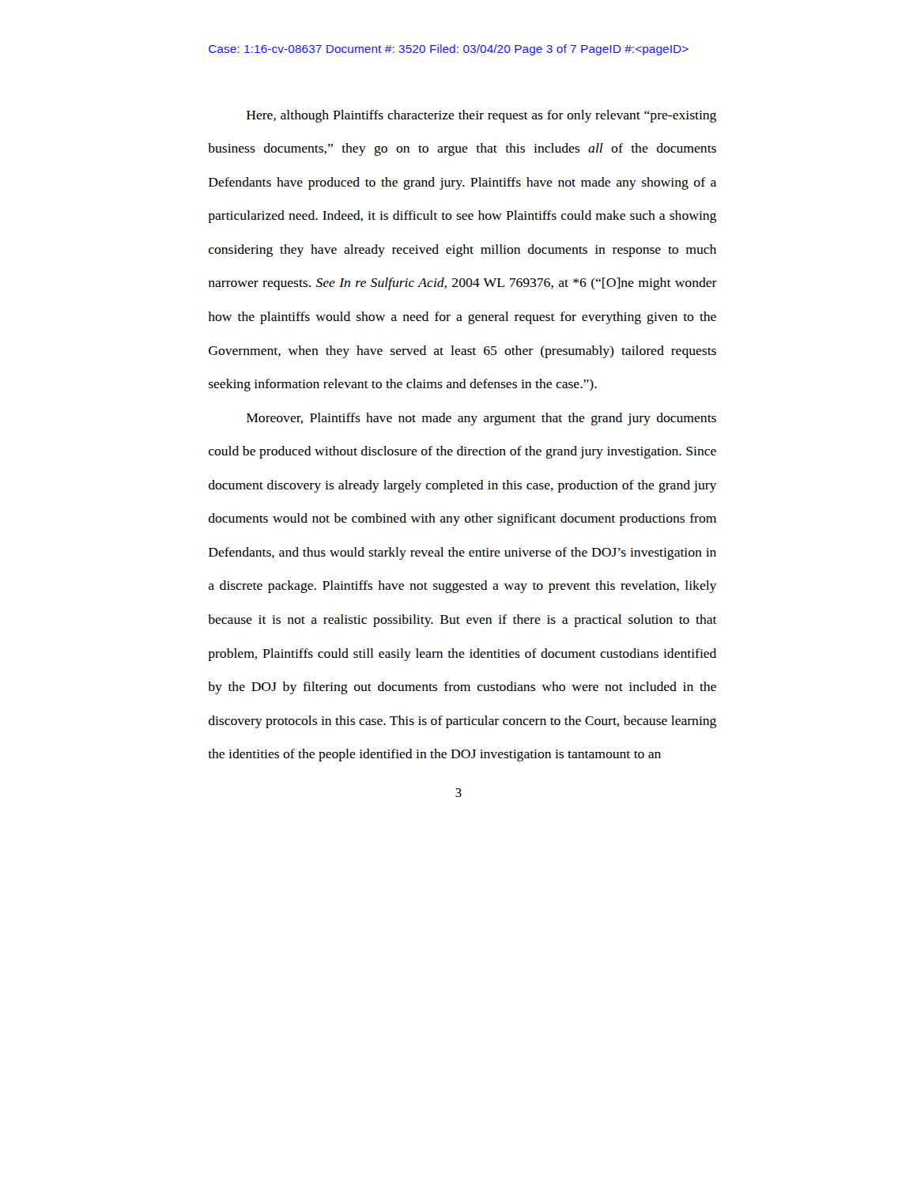Case: 1:16-cv-08637 Document #: 3520 Filed: 03/04/20 Page 3 of 7 PageID #:<pageID>
Here, although Plaintiffs characterize their request as for only relevant “pre-existing business documents,” they go on to argue that this includes all of the documents Defendants have produced to the grand jury. Plaintiffs have not made any showing of a particularized need. Indeed, it is difficult to see how Plaintiffs could make such a showing considering they have already received eight million documents in response to much narrower requests. See In re Sulfuric Acid, 2004 WL 769376, at *6 (“[O]ne might wonder how the plaintiffs would show a need for a general request for everything given to the Government, when they have served at least 65 other (presumably) tailored requests seeking information relevant to the claims and defenses in the case.”).
Moreover, Plaintiffs have not made any argument that the grand jury documents could be produced without disclosure of the direction of the grand jury investigation. Since document discovery is already largely completed in this case, production of the grand jury documents would not be combined with any other significant document productions from Defendants, and thus would starkly reveal the entire universe of the DOJ’s investigation in a discrete package. Plaintiffs have not suggested a way to prevent this revelation, likely because it is not a realistic possibility. But even if there is a practical solution to that problem, Plaintiffs could still easily learn the identities of document custodians identified by the DOJ by filtering out documents from custodians who were not included in the discovery protocols in this case. This is of particular concern to the Court, because learning the identities of the people identified in the DOJ investigation is tantamount to an
3